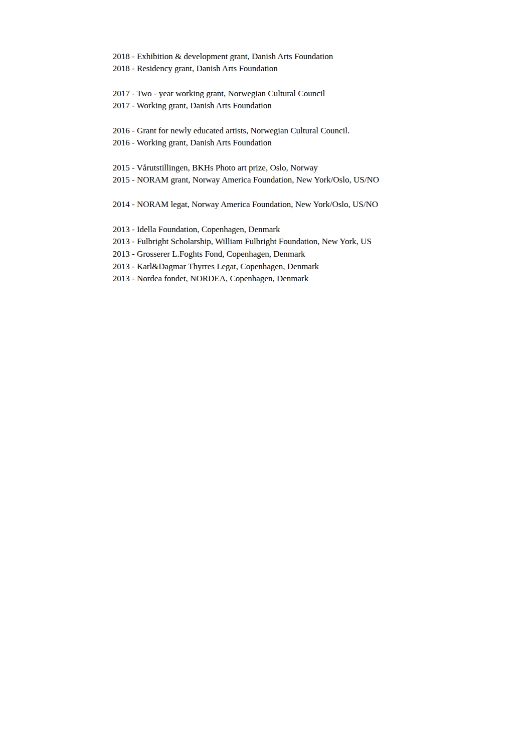2018 - Exhibition & development grant, Danish Arts Foundation
2018 - Residency grant, Danish Arts Foundation
2017 - Two - year working grant, Norwegian Cultural Council
2017 - Working grant, Danish Arts Foundation
2016 - Grant for newly educated artists, Norwegian Cultural Council.
2016 - Working grant, Danish Arts Foundation
2015 - Vårutstillingen, BKHs Photo art prize, Oslo, Norway
2015 - NORAM grant, Norway America Foundation, New York/Oslo, US/NO
2014 - NORAM legat, Norway America Foundation, New York/Oslo, US/NO
2013 - Idella Foundation, Copenhagen, Denmark
2013 - Fulbright Scholarship, William Fulbright Foundation, New York, US
2013 - Grosserer L.Foghts Fond, Copenhagen, Denmark
2013 - Karl&Dagmar Thyrres Legat, Copenhagen, Denmark
2013 - Nordea fondet, NORDEA, Copenhagen, Denmark